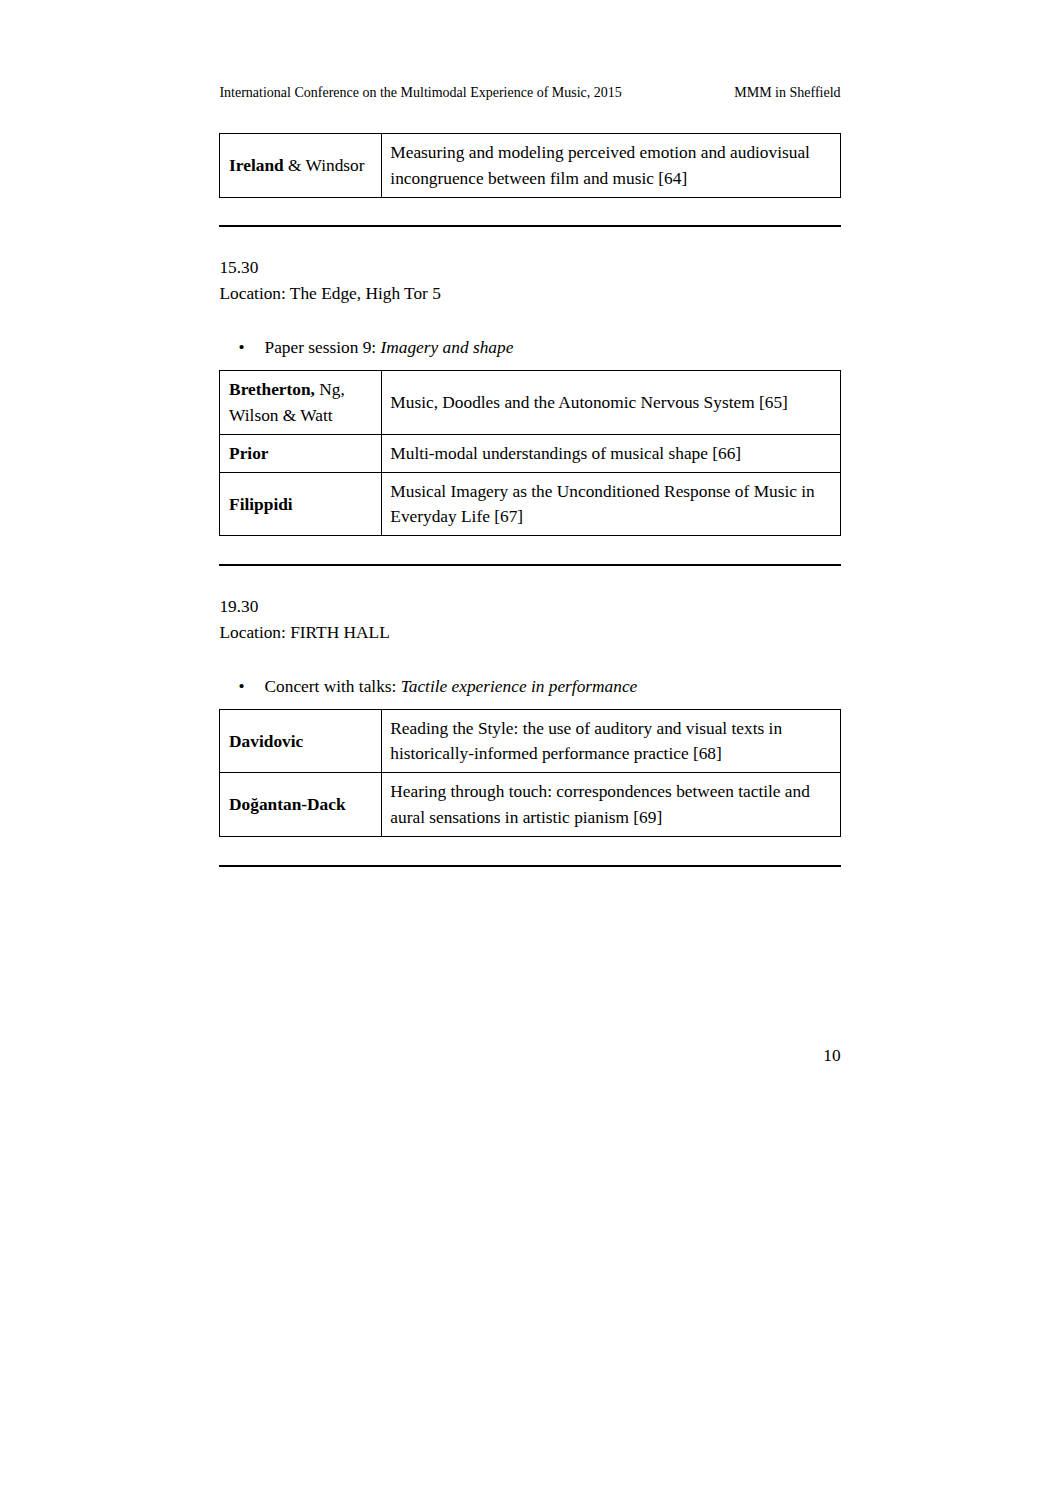International Conference on the Multimodal Experience of Music, 2015
MMM in Sheffield
| Ireland & Windsor | Measuring and modeling perceived emotion and audiovisual incongruence between film and music [64] |
15.30
Location: The Edge, High Tor 5
Paper session 9: Imagery and shape
| Bretherton, Ng, Wilson & Watt | Music, Doodles and the Autonomic Nervous System [65] |
| Prior | Multi-modal understandings of musical shape [66] |
| Filippidi | Musical Imagery as the Unconditioned Response of Music in Everyday Life [67] |
19.30
Location: FIRTH HALL
Concert with talks: Tactile experience in performance
| Davidovic | Reading the Style: the use of auditory and visual texts in historically-informed performance practice [68] |
| Doğantan-Dack | Hearing through touch: correspondences between tactile and aural sensations in artistic pianism [69] |
10